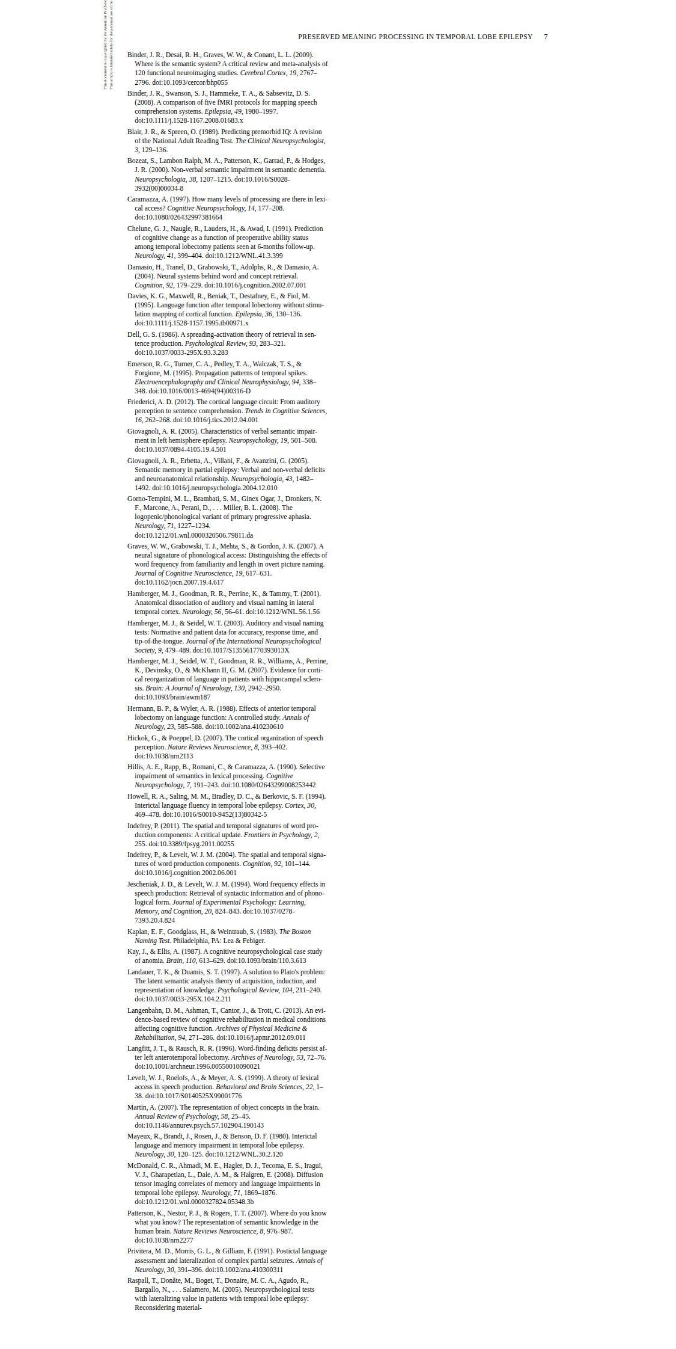This document is copyrighted by the American Psychological Association or one of its allied publishers. This article is intended solely for the personal use of the individual user and is not to be disseminated broadly.
Preserved Meaning Processing in Temporal Lobe Epilepsy 7
Binder, J. R., Desai, R. H., Graves, W. W., & Conant, L. L. (2009). Where is the semantic system? A critical review and meta-analysis of 120 functional neuroimaging studies. Cerebral Cortex, 19, 2767–2796. doi:10.1093/cercor/bhp055
Binder, J. R., Swanson, S. J., Hammeke, T. A., & Sabsevitz, D. S. (2008). A comparison of five fMRI protocols for mapping speech comprehension systems. Epilepsia, 49, 1980–1997. doi:10.1111/j.1528-1167.2008.01683.x
Blair, J. R., & Spreen, O. (1989). Predicting premorbid IQ: A revision of the National Adult Reading Test. The Clinical Neuropsychologist, 3, 129–136.
Bozeat, S., Lambon Ralph, M. A., Patterson, K., Garrad, P., & Hodges, J. R. (2000). Non-verbal semantic impairment in semantic dementia. Neuropsychologia, 38, 1207–1215. doi:10.1016/S0028-3932(00)00034-8
Caramazza, A. (1997). How many levels of processing are there in lexical access? Cognitive Neuropsychology, 14, 177–208. doi:10.1080/026432997381664
Chelune, G. J., Naugle, R., Lauders, H., & Awad, I. (1991). Prediction of cognitive change as a function of preoperative ability status among temporal lobectomy patients seen at 6-months follow-up. Neurology, 41, 399–404. doi:10.1212/WNL.41.3.399
Damasio, H., Tranel, D., Grabowski, T., Adolphs, R., & Damasio, A. (2004). Neural systems behind word and concept retrieval. Cognition, 92, 179–229. doi:10.1016/j.cognition.2002.07.001
Davies, K. G., Maxwell, R., Beniak, T., Destafney, E., & Fiol, M. (1995). Language function after temporal lobectomy without stimulation mapping of cortical function. Epilepsia, 36, 130–136. doi:10.1111/j.1528-1157.1995.tb00971.x
Dell, G. S. (1986). A spreading-activation theory of retrieval in sentence production. Psychological Review, 93, 283–321. doi:10.1037/0033-295X.93.3.283
Emerson, R. G., Turner, C. A., Pedley, T. A., Walczak, T. S., & Forgione, M. (1995). Propagation patterns of temporal spikes. Electroencephalography and Clinical Neurophysiology, 94, 338–348. doi:10.1016/0013-4694(94)00316-D
Friederici, A. D. (2012). The cortical language circuit: From auditory perception to sentence comprehension. Trends in Cognitive Sciences, 16, 262–268. doi:10.1016/j.tics.2012.04.001
Giovagnoli, A. R. (2005). Characteristics of verbal semantic impairment in left hemisphere epilepsy. Neuropsychology, 19, 501–508. doi:10.1037/0894-4105.19.4.501
Giovagnoli, A. R., Erbetta, A., Villani, F., & Avanzini, G. (2005). Semantic memory in partial epilepsy: Verbal and non-verbal deficits and neuroanatomical relationship. Neuropsychologia, 43, 1482–1492. doi:10.1016/j.neuropsychologia.2004.12.010
Gorno-Tempini, M. L., Brambati, S. M., Ginex Ogar, J., Dronkers, N. F., Marcone, A., Perani, D., . . . Miller, B. L. (2008). The logopenic/phonological variant of primary progressive aphasia. Neurology, 71, 1227–1234. doi:10.1212/01.wnl.0000320506.79811.da
Graves, W. W., Grabowski, T. J., Mehta, S., & Gordon, J. K. (2007). A neural signature of phonological access: Distinguishing the effects of word frequency from familiarity and length in overt picture naming. Journal of Cognitive Neuroscience, 19, 617–631. doi:10.1162/jocn.2007.19.4.617
Hamberger, M. J., Goodman, R. R., Perrine, K., & Tammy, T. (2001). Anatomical dissociation of auditory and visual naming in lateral temporal cortex. Neurology, 56, 56–61. doi:10.1212/WNL.56.1.56
Hamberger, M. J., & Seidel, W. T. (2003). Auditory and visual naming tests: Normative and patient data for accuracy, response time, and tip-of-the-tongue. Journal of the International Neuropsychological Society, 9, 479–489. doi:10.1017/S135561770393013X
Hamberger, M. J., Seidel, W. T., Goodman, R. R., Williams, A., Perrine, K., Devinsky, O., & McKhann II, G. M. (2007). Evidence for cortical reorganization of language in patients with hippocampal sclerosis. Brain: A Journal of Neurology, 130, 2942–2950. doi:10.1093/brain/awm187
Hermann, B. P., & Wyler, A. R. (1988). Effects of anterior temporal lobectomy on language function: A controlled study. Annals of Neurology, 23, 585–588. doi:10.1002/ana.410230610
Hickok, G., & Poeppel, D. (2007). The cortical organization of speech perception. Nature Reviews Neuroscience, 8, 393–402. doi:10.1038/nrn2113
Hillis, A. E., Rapp, B., Romani, C., & Caramazza, A. (1990). Selective impairment of semantics in lexical processing. Cognitive Neuropsychology, 7, 191–243. doi:10.1080/02643299008253442
Howell, R. A., Saling, M. M., Bradley, D. C., & Berkovic, S. F. (1994). Interictal language fluency in temporal lobe epilepsy. Cortex, 30, 469–478. doi:10.1016/S0010-9452(13)80342-5
Indefrey, P. (2011). The spatial and temporal signatures of word production components: A critical update. Frontiers in Psychology, 2, 255. doi:10.3389/fpsyg.2011.00255
Indefrey, P., & Levelt, W. J. M. (2004). The spatial and temporal signatures of word production components. Cognition, 92, 101–144. doi:10.1016/j.cognition.2002.06.001
Jescheniak, J. D., & Levelt, W. J. M. (1994). Word frequency effects in speech production: Retrieval of syntactic information and of phonological form. Journal of Experimental Psychology: Learning, Memory, and Cognition, 20, 824–843. doi:10.1037/0278-7393.20.4.824
Kaplan, E. F., Goodglass, H., & Weintraub, S. (1983). The Boston Naming Test. Philadelphia, PA: Lea & Febiger.
Kay, J., & Ellis, A. (1987). A cognitive neuropsychological case study of anomia. Brain, 110, 613–629. doi:10.1093/brain/110.3.613
Landauer, T. K., & Duamis, S. T. (1997). A solution to Plato's problem: The latent semantic analysis theory of acquisition, induction, and representation of knowledge. Psychological Review, 104, 211–240. doi:10.1037/0033-295X.104.2.211
Langenbahn, D. M., Ashman, T., Cantor, J., & Trott, C. (2013). An evidence-based review of cognitive rehabilitation in medical conditions affecting cognitive function. Archives of Physical Medicine & Rehabilitation, 94, 271–286. doi:10.1016/j.apmr.2012.09.011
Langfitt, J. T., & Rausch, R. R. (1996). Word-finding deficits persist after left anterotemporal lobectomy. Archives of Neurology, 53, 72–76. doi:10.1001/archneur.1996.00550010090021
Levelt, W. J., Roelofs, A., & Meyer, A. S. (1999). A theory of lexical access in speech production. Behavioral and Brain Sciences, 22, 1–38. doi:10.1017/S0140525X99001776
Martin, A. (2007). The representation of object concepts in the brain. Annual Review of Psychology, 58, 25–45. doi:10.1146/annurev.psych.57.102904.190143
Mayeux, R., Brandt, J., Rosen, J., & Benson, D. F. (1980). Interictal language and memory impairment in temporal lobe epilepsy. Neurology, 30, 120–125. doi:10.1212/WNL.30.2.120
McDonald, C. R., Ahmadi, M. E., Hagler, D. J., Tecoma, E. S., Iragui, V. J., Gharapetian, L., Dale, A. M., & Halgren, E. (2008). Diffusion tensor imaging correlates of memory and language impairments in temporal lobe epilepsy. Neurology, 71, 1869–1876. doi:10.1212/01.wnl.0000327824.05348.3b
Patterson, K., Nestor, P. J., & Rogers, T. T. (2007). Where do you know what you know? The representation of semantic knowledge in the human brain. Nature Reviews Neuroscience, 8, 976–987. doi:10.1038/nrn2277
Privitera, M. D., Morris, G. L., & Gilliam, F. (1991). Postictal language assessment and lateralization of complex partial seizures. Annals of Neurology, 30, 391–396. doi:10.1002/ana.410300311
Raspall, T., Donãte, M., Boget, T., Donaire, M. C. A., Agudo, R., Bargallo, N., . . . Salamero, M. (2005). Neuropsychological tests with lateralizing value in patients with temporal lobe epilepsy: Reconsidering material-